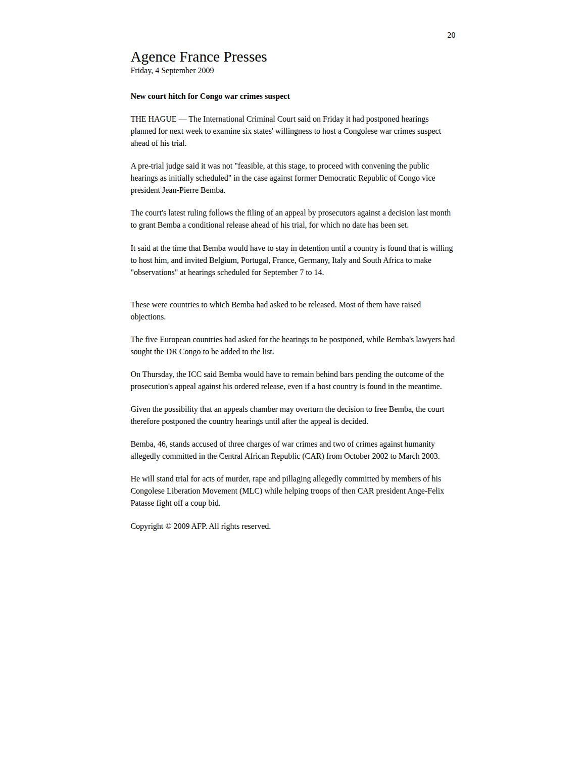20
Agence France Presses
Friday, 4 September 2009
New court hitch for Congo war crimes suspect
THE HAGUE — The International Criminal Court said on Friday it had postponed hearings planned for next week to examine six states' willingness to host a Congolese war crimes suspect ahead of his trial.
A pre-trial judge said it was not "feasible, at this stage, to proceed with convening the public hearings as initially scheduled" in the case against former Democratic Republic of Congo vice president Jean-Pierre Bemba.
The court's latest ruling follows the filing of an appeal by prosecutors against a decision last month to grant Bemba a conditional release ahead of his trial, for which no date has been set.
It said at the time that Bemba would have to stay in detention until a country is found that is willing to host him, and invited Belgium, Portugal, France, Germany, Italy and South Africa to make "observations" at hearings scheduled for September 7 to 14.
These were countries to which Bemba had asked to be released. Most of them have raised objections.
The five European countries had asked for the hearings to be postponed, while Bemba's lawyers had sought the DR Congo to be added to the list.
On Thursday, the ICC said Bemba would have to remain behind bars pending the outcome of the prosecution's appeal against his ordered release, even if a host country is found in the meantime.
Given the possibility that an appeals chamber may overturn the decision to free Bemba, the court therefore postponed the country hearings until after the appeal is decided.
Bemba, 46, stands accused of three charges of war crimes and two of crimes against humanity allegedly committed in the Central African Republic (CAR) from October 2002 to March 2003.
He will stand trial for acts of murder, rape and pillaging allegedly committed by members of his Congolese Liberation Movement (MLC) while helping troops of then CAR president Ange-Felix Patasse fight off a coup bid.
Copyright © 2009 AFP. All rights reserved.